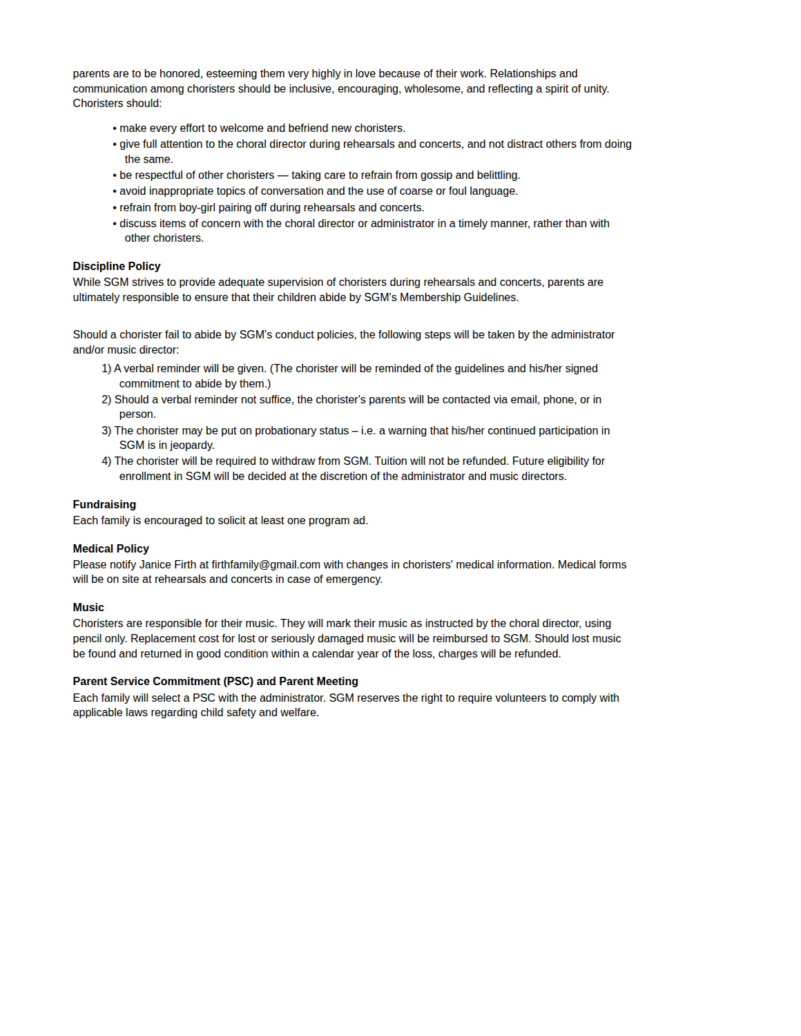parents are to be honored, esteeming them very highly in love because of their work. Relationships and communication among choristers should be inclusive, encouraging, wholesome, and reflecting a spirit of unity. Choristers should:
• make every effort to welcome and befriend new choristers.
• give full attention to the choral director during rehearsals and concerts, and not distract others from doing the same.
• be respectful of other choristers — taking care to refrain from gossip and belittling.
• avoid inappropriate topics of conversation and the use of coarse or foul language.
• refrain from boy-girl pairing off during rehearsals and concerts.
• discuss items of concern with the choral director or administrator in a timely manner, rather than with other choristers.
Discipline Policy
While SGM strives to provide adequate supervision of choristers during rehearsals and concerts, parents are ultimately responsible to ensure that their children abide by SGM's Membership Guidelines.
Should a chorister fail to abide by SGM's conduct policies, the following steps will be taken by the administrator and/or music director:
1) A verbal reminder will be given. (The chorister will be reminded of the guidelines and his/her signed commitment to abide by them.)
2) Should a verbal reminder not suffice, the chorister's parents will be contacted via email, phone, or in person.
3) The chorister may be put on probationary status – i.e. a warning that his/her continued participation in SGM is in jeopardy.
4) The chorister will be required to withdraw from SGM. Tuition will not be refunded. Future eligibility for enrollment in SGM will be decided at the discretion of the administrator and music directors.
Fundraising
Each family is encouraged to solicit at least one program ad.
Medical Policy
Please notify Janice Firth at firthfamily@gmail.com with changes in choristers' medical information. Medical forms will be on site at rehearsals and concerts in case of emergency.
Music
Choristers are responsible for their music. They will mark their music as instructed by the choral director, using pencil only. Replacement cost for lost or seriously damaged music will be reimbursed to SGM. Should lost music be found and returned in good condition within a calendar year of the loss, charges will be refunded.
Parent Service Commitment (PSC) and Parent Meeting
Each family will select a PSC with the administrator. SGM reserves the right to require volunteers to comply with applicable laws regarding child safety and welfare.